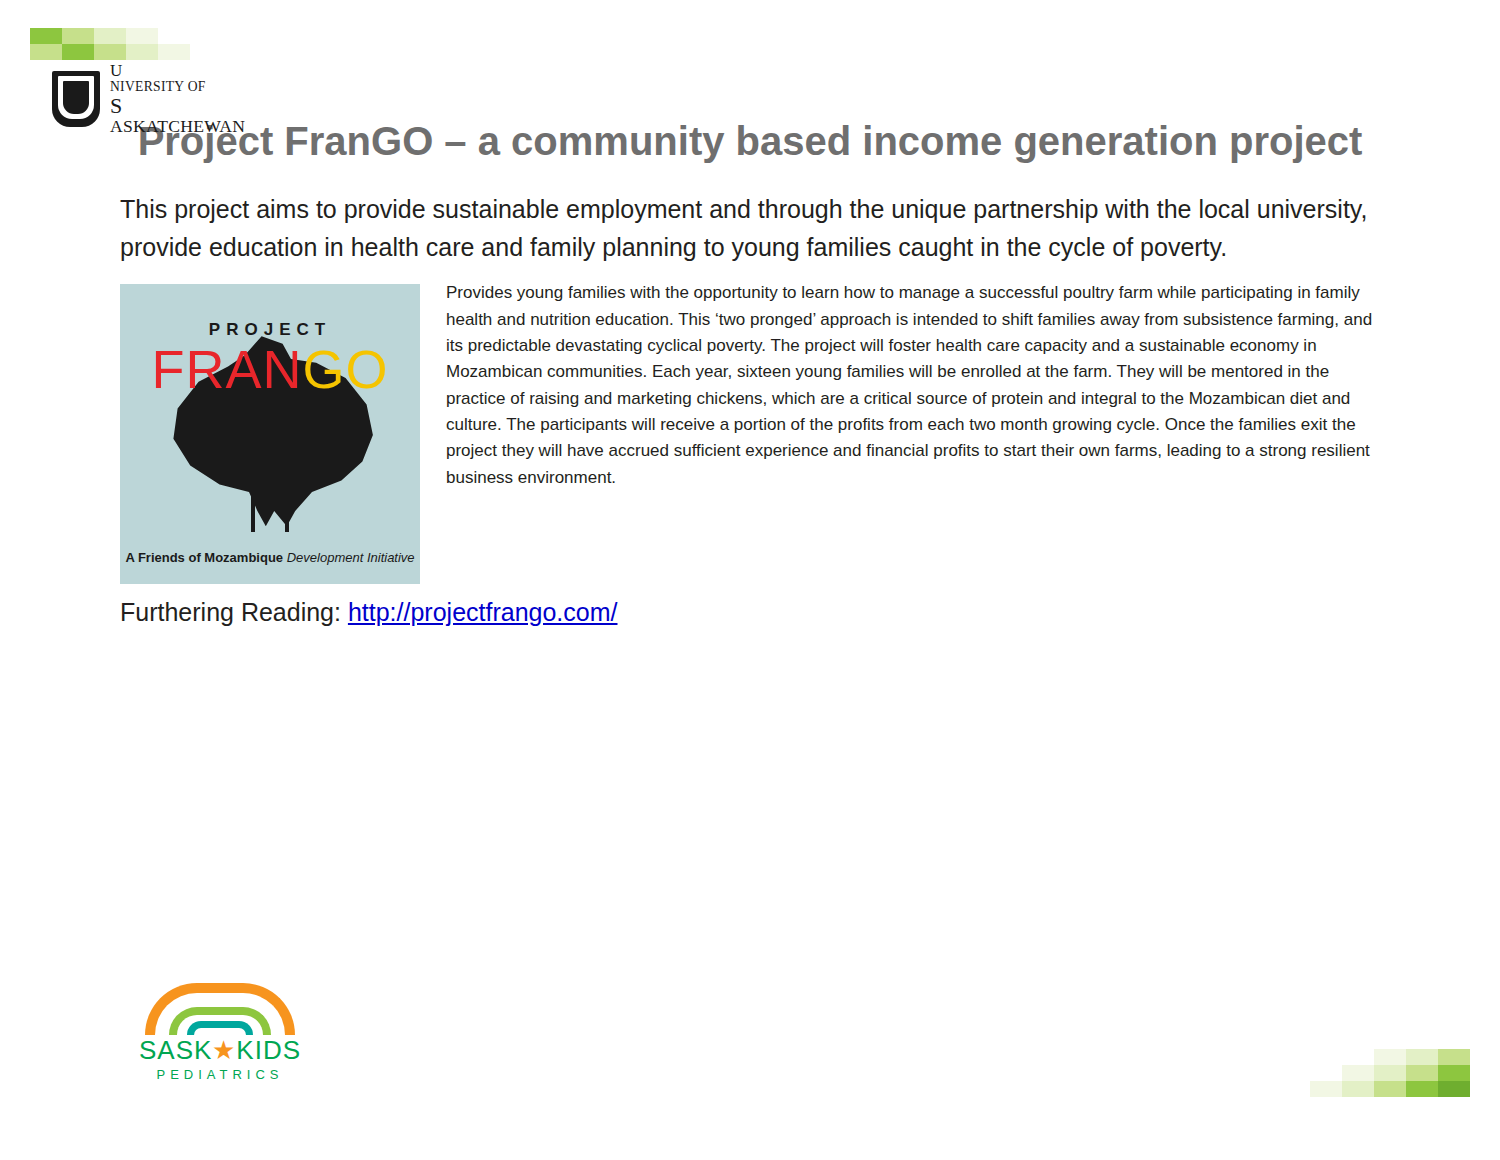UNIVERSITY OF SASKATCHEWAN
Project FranGO – a community based income generation project
This project aims to provide sustainable employment and through the unique partnership with the local university, provide education in health care and family planning to young families caught in the cycle of poverty.
PROJECT
FRAN GO
A Friends of Mozambique Development Initiative
Provides young families with the opportunity to learn how to manage a successful poultry farm while participating in family health and nutrition education. This ‘two pronged’ approach is intended to shift families away from subsistence farming, and its predictable devastating cyclical poverty. The project will foster health care capacity and a sustainable economy in Mozambican communities. Each year, sixteen young families will be enrolled at the farm. They will be mentored in the practice of raising and marketing chickens, which are a critical source of protein and integral to the Mozambican diet and culture. The participants will receive a portion of the profits from each two month growing cycle. Once the families exit the project they will have accrued sufficient experience and financial profits to start their own farms, leading to a strong resilient business environment.
Furthering Reading: http://projectfrango.com/
SASK★KIDS
PEDIATRICS